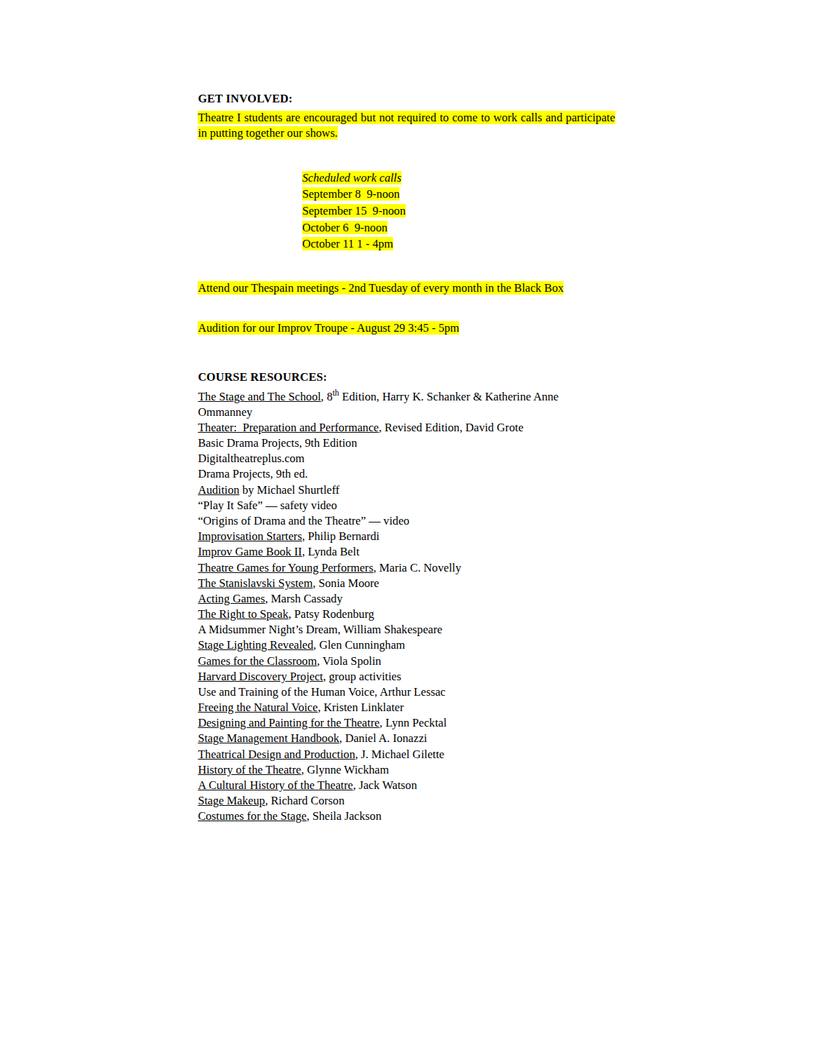GET INVOLVED:
Theatre I students are encouraged but not required to come to work calls and participate in putting together our shows.
Scheduled work calls
September 8 9-noon
September 15 9-noon
October 6 9-noon
October 11 1 - 4pm
Attend our Thespain meetings - 2nd Tuesday of every month in the Black Box
Audition for our Improv Troupe - August 29 3:45 - 5pm
COURSE RESOURCES:
The Stage and The School, 8th Edition, Harry K. Schanker & Katherine Anne Ommanney
Theater: Preparation and Performance, Revised Edition, David Grote
Basic Drama Projects, 9th Edition
Digitaltheatreplus.com
Drama Projects, 9th ed.
Audition by Michael Shurtleff
“Play It Safe” — safety video
“Origins of Drama and the Theatre” — video
Improvisation Starters, Philip Bernardi
Improv Game Book II, Lynda Belt
Theatre Games for Young Performers, Maria C. Novelly
The Stanislavski System, Sonia Moore
Acting Games, Marsh Cassady
The Right to Speak, Patsy Rodenburg
A Midsummer Night’s Dream, William Shakespeare
Stage Lighting Revealed, Glen Cunningham
Games for the Classroom, Viola Spolin
Harvard Discovery Project, group activities
Use and Training of the Human Voice, Arthur Lessac
Freeing the Natural Voice, Kristen Linklater
Designing and Painting for the Theatre, Lynn Pecktal
Stage Management Handbook, Daniel A. Ionazzi
Theatrical Design and Production, J. Michael Gilette
History of the Theatre, Glynne Wickham
A Cultural History of the Theatre, Jack Watson
Stage Makeup, Richard Corson
Costumes for the Stage, Sheila Jackson